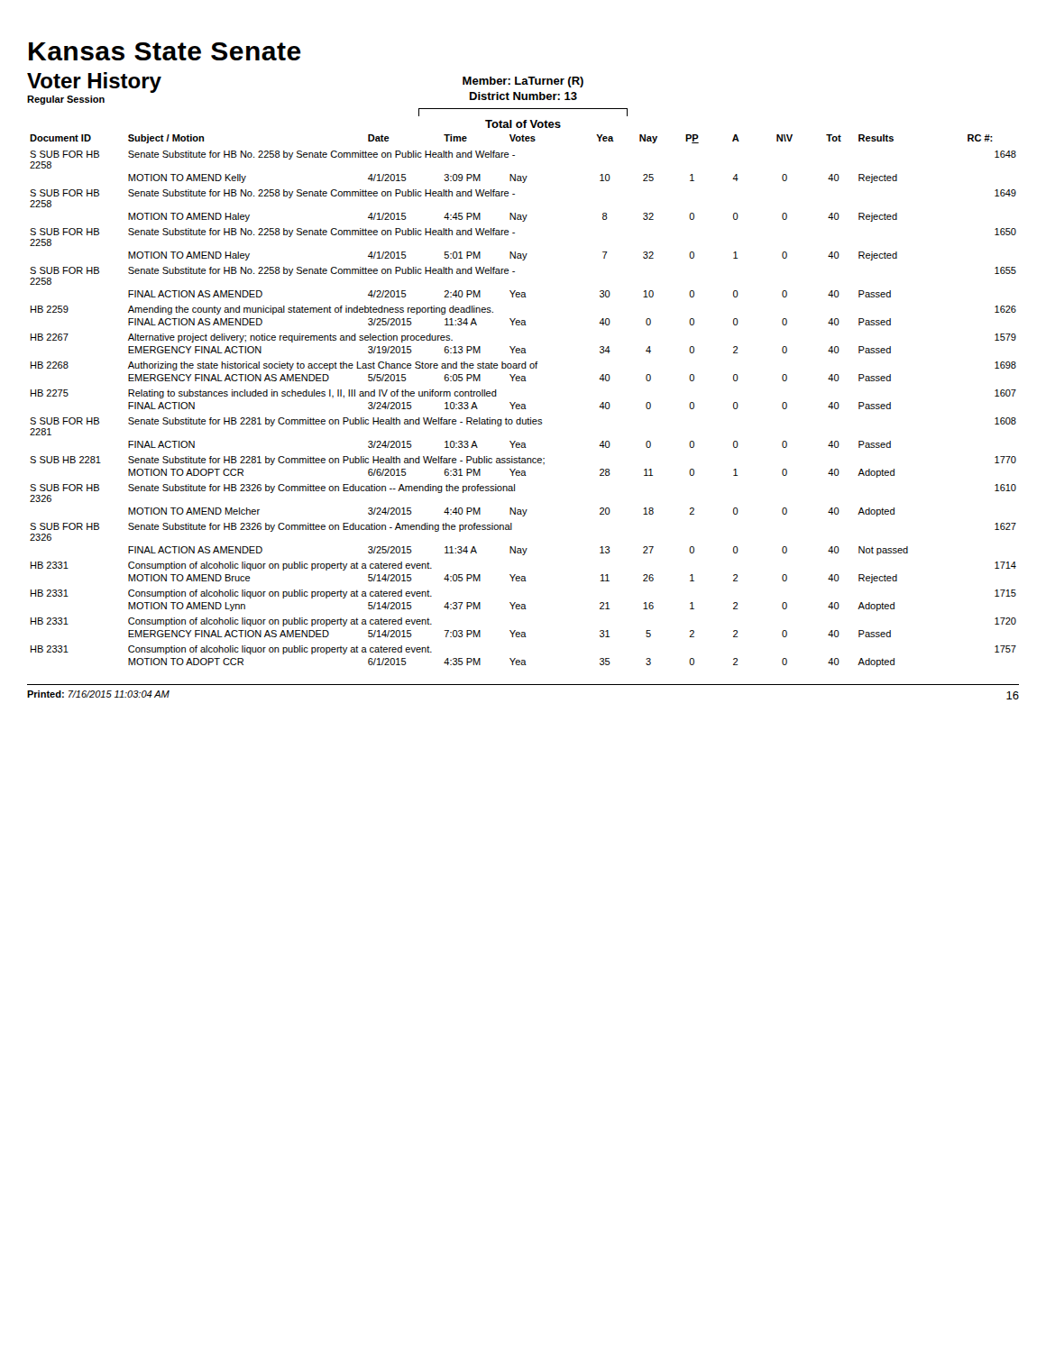Kansas State Senate
Voter History
Regular Session
Member: LaTurner (R)
District Number: 13
Total of Votes
| Document ID | Subject / Motion | Date | Time | Votes | Yea | Nay | P P | A | N\V | Tot | Results | RC #: |
| --- | --- | --- | --- | --- | --- | --- | --- | --- | --- | --- | --- | --- |
| S SUB FOR HB 2258 | Senate Substitute for HB No. 2258 by Senate Committee on Public Health and Welfare - | | 1648 |
| | MOTION TO AMEND Kelly | 4/1/2015 | 3:09 PM | Nay | 10 | 25 | 1 | 4 | 0 | 40 | Rejected | |
| S SUB FOR HB 2258 | Senate Substitute for HB No. 2258 by Senate Committee on Public Health and Welfare - | | 1649 |
| | MOTION TO AMEND Haley | 4/1/2015 | 4:45 PM | Nay | 8 | 32 | 0 | 0 | 0 | 40 | Rejected | |
| S SUB FOR HB 2258 | Senate Substitute for HB No. 2258 by Senate Committee on Public Health and Welfare - | | 1650 |
| | MOTION TO AMEND Haley | 4/1/2015 | 5:01 PM | Nay | 7 | 32 | 0 | 1 | 0 | 40 | Rejected | |
| S SUB FOR HB 2258 | Senate Substitute for HB No. 2258 by Senate Committee on Public Health and Welfare - | | 1655 |
| | FINAL ACTION AS AMENDED | 4/2/2015 | 2:40 PM | Yea | 30 | 10 | 0 | 0 | 0 | 40 | Passed | |
| HB 2259 | Amending the county and municipal statement of indebtedness reporting deadlines. | | 1626 |
| | FINAL ACTION AS AMENDED | 3/25/2015 | 11:34 A | Yea | 40 | 0 | 0 | 0 | 0 | 40 | Passed | |
| HB 2267 | Alternative project delivery; notice requirements and selection procedures. | | 1579 |
| | EMERGENCY FINAL ACTION | 3/19/2015 | 6:13 PM | Yea | 34 | 4 | 0 | 2 | 0 | 40 | Passed | |
| HB 2268 | Authorizing the state historical society to accept the Last Chance Store and the state board of | | 1698 |
| | EMERGENCY FINAL ACTION AS AMENDED | 5/5/2015 | 6:05 PM | Yea | 40 | 0 | 0 | 0 | 0 | 40 | Passed | |
| HB 2275 | Relating to substances included in schedules I, II, III and IV of the uniform controlled | | 1607 |
| | FINAL ACTION | 3/24/2015 | 10:33 A | Yea | 40 | 0 | 0 | 0 | 0 | 40 | Passed | |
| S SUB FOR HB 2281 | Senate Substitute for HB 2281 by Committee on Public Health and Welfare - Relating to duties | | 1608 |
| | FINAL ACTION | 3/24/2015 | 10:33 A | Yea | 40 | 0 | 0 | 0 | 0 | 40 | Passed | |
| S SUB HB 2281 | Senate Substitute for HB 2281 by Committee on Public Health and Welfare - Public assistance; | | 1770 |
| | MOTION TO ADOPT CCR | 6/6/2015 | 6:31 PM | Yea | 28 | 11 | 0 | 1 | 0 | 40 | Adopted | |
| S SUB FOR HB 2326 | Senate Substitute for HB 2326 by Committee on Education -- Amending the professional | | 1610 |
| | MOTION TO AMEND Melcher | 3/24/2015 | 4:40 PM | Nay | 20 | 18 | 2 | 0 | 0 | 40 | Adopted | |
| S SUB FOR HB 2326 | Senate Substitute for HB 2326 by Committee on Education - Amending the professional | | 1627 |
| | FINAL ACTION AS AMENDED | 3/25/2015 | 11:34 A | Nay | 13 | 27 | 0 | 0 | 0 | 40 | Not passed | |
| HB 2331 | Consumption of alcoholic liquor on public property at a catered event. | | 1714 |
| | MOTION TO AMEND Bruce | 5/14/2015 | 4:05 PM | Yea | 11 | 26 | 1 | 2 | 0 | 40 | Rejected | |
| HB 2331 | Consumption of alcoholic liquor on public property at a catered event. | | 1715 |
| | MOTION TO AMEND Lynn | 5/14/2015 | 4:37 PM | Yea | 21 | 16 | 1 | 2 | 0 | 40 | Adopted | |
| HB 2331 | Consumption of alcoholic liquor on public property at a catered event. | | 1720 |
| | EMERGENCY FINAL ACTION AS AMENDED | 5/14/2015 | 7:03 PM | Yea | 31 | 5 | 2 | 2 | 0 | 40 | Passed | |
| HB 2331 | Consumption of alcoholic liquor on public property at a catered event. | | 1757 |
| | MOTION TO ADOPT CCR | 6/1/2015 | 4:35 PM | Yea | 35 | 3 | 0 | 2 | 0 | 40 | Adopted | |
Printed: 7/16/2015 11:03:04 AM
16